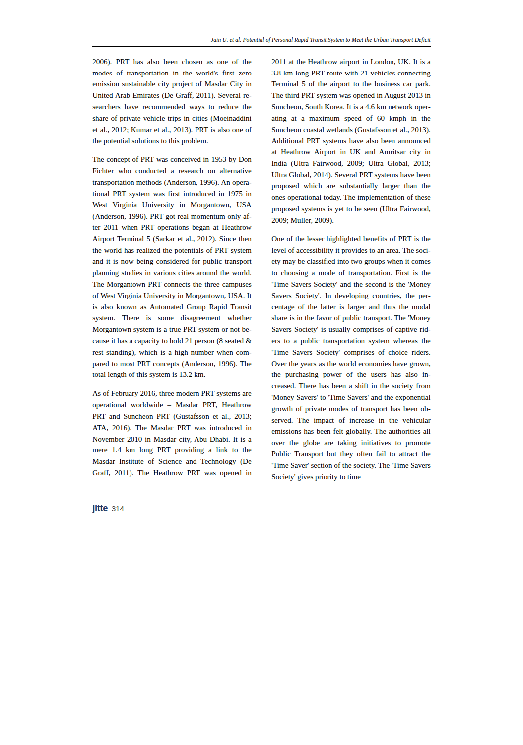Jain U. et al. Potential of Personal Rapid Transit System to Meet the Urban Transport Deficit
2006). PRT has also been chosen as one of the modes of transportation in the world's first zero emission sustainable city project of Masdar City in United Arab Emirates (De Graff, 2011). Several researchers have recommended ways to reduce the share of private vehicle trips in cities (Moeinaddini et al., 2012; Kumar et al., 2013). PRT is also one of the potential solutions to this problem.
The concept of PRT was conceived in 1953 by Don Fichter who conducted a research on alternative transportation methods (Anderson, 1996). An operational PRT system was first introduced in 1975 in West Virginia University in Morgantown, USA (Anderson, 1996). PRT got real momentum only after 2011 when PRT operations began at Heathrow Airport Terminal 5 (Sarkar et al., 2012). Since then the world has realized the potentials of PRT system and it is now being considered for public transport planning studies in various cities around the world. The Morgantown PRT connects the three campuses of West Virginia University in Morgantown, USA. It is also known as Automated Group Rapid Transit system. There is some disagreement whether Morgantown system is a true PRT system or not because it has a capacity to hold 21 person (8 seated & rest standing), which is a high number when compared to most PRT concepts (Anderson, 1996). The total length of this system is 13.2 km.
As of February 2016, three modern PRT systems are operational worldwide – Masdar PRT, Heathrow PRT and Suncheon PRT (Gustafsson et al., 2013; ATA, 2016). The Masdar PRT was introduced in November 2010 in Masdar city, Abu Dhabi. It is a mere 1.4 km long PRT providing a link to the Masdar Institute of Science and Technology (De Graff, 2011). The Heathrow PRT was opened in 2011 at the Heathrow airport in London, UK. It is a 3.8 km long PRT route with 21 vehicles connecting Terminal 5 of the airport to the business car park. The third PRT system was opened in August 2013 in Suncheon, South Korea. It is a 4.6 km network operating at a maximum speed of 60 kmph in the Suncheon coastal wetlands (Gustafsson et al., 2013). Additional PRT systems have also been announced at Heathrow Airport in UK and Amritsar city in India (Ultra Fairwood, 2009; Ultra Global, 2013; Ultra Global, 2014). Several PRT systems have been proposed which are substantially larger than the ones operational today. The implementation of these proposed systems is yet to be seen (Ultra Fairwood, 2009; Muller, 2009).
One of the lesser highlighted benefits of PRT is the level of accessibility it provides to an area. The society may be classified into two groups when it comes to choosing a mode of transportation. First is the 'Time Savers Society' and the second is the 'Money Savers Society'. In developing countries, the percentage of the latter is larger and thus the modal share is in the favor of public transport. The 'Money Savers Society' is usually comprises of captive riders to a public transportation system whereas the 'Time Savers Society' comprises of choice riders. Over the years as the world economies have grown, the purchasing power of the users has also increased. There has been a shift in the society from 'Money Savers' to 'Time Savers' and the exponential growth of private modes of transport has been observed. The impact of increase in the vehicular emissions has been felt globally. The authorities all over the globe are taking initiatives to promote Public Transport but they often fail to attract the 'Time Saver' section of the society. The 'Time Savers Society' gives priority to time
jitte 314